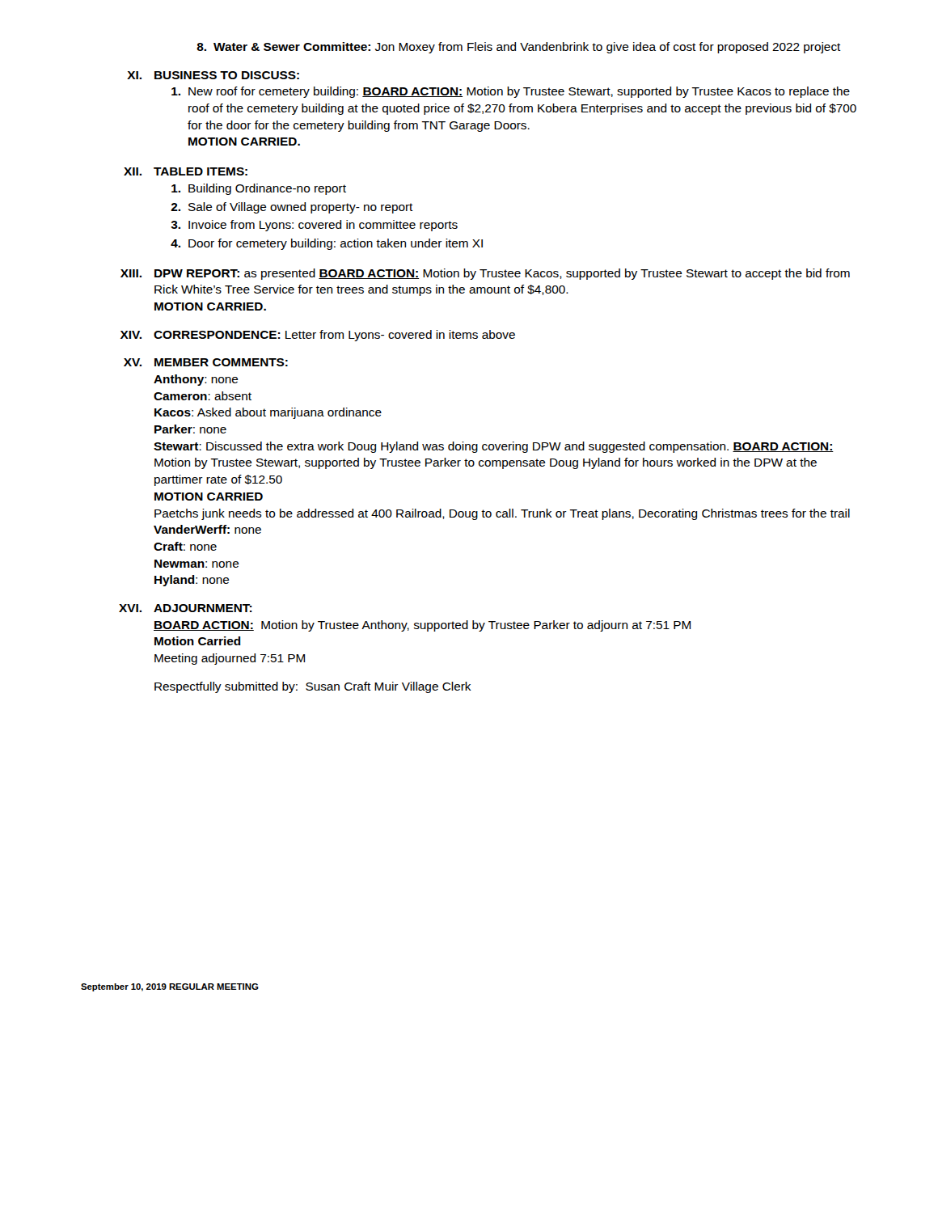8.
Water & Sewer Committee: Jon Moxey from Fleis and Vandenbrink to give idea of cost for proposed 2022 project
XI.
BUSINESS TO DISCUSS:
1.
New roof for cemetery building: BOARD ACTION: Motion by Trustee Stewart, supported by Trustee Kacos to replace the roof of the cemetery building at the quoted price of $2,270 from Kobera Enterprises and to accept the previous bid of $700 for the door for the cemetery building from TNT Garage Doors.
MOTION CARRIED.
XII.
TABLED ITEMS:
1.
Building Ordinance-no report
2.
Sale of Village owned property- no report
3.
Invoice from Lyons: covered in committee reports
4.
Door for cemetery building: action taken under item XI
XIII.
DPW REPORT: as presented BOARD ACTION: Motion by Trustee Kacos, supported by Trustee Stewart to accept the bid from Rick White’s Tree Service for ten trees and stumps in the amount of $4,800.
MOTION CARRIED.
XIV.
CORRESPONDENCE: Letter from Lyons- covered in items above
XV.
MEMBER COMMENTS:
Anthony: none
Cameron: absent
Kacos: Asked about marijuana ordinance
Parker: none
Stewart: Discussed the extra work Doug Hyland was doing covering DPW and suggested compensation. BOARD ACTION: Motion by Trustee Stewart, supported by Trustee Parker to compensate Doug Hyland for hours worked in the DPW at the parttimer rate of $12.50
MOTION CARRIED
Paetchs junk needs to be addressed at 400 Railroad, Doug to call. Trunk or Treat plans, Decorating Christmas trees for the trail
VanderWerff: none
Craft: none
Newman: none
Hyland: none
XVI.
ADJOURNMENT:
BOARD ACTION: Motion by Trustee Anthony, supported by Trustee Parker to adjourn at 7:51 PM
Motion Carried
Meeting adjourned 7:51 PM
Respectfully submitted by: Susan Craft Muir Village Clerk
September 10, 2019 REGULAR MEETING